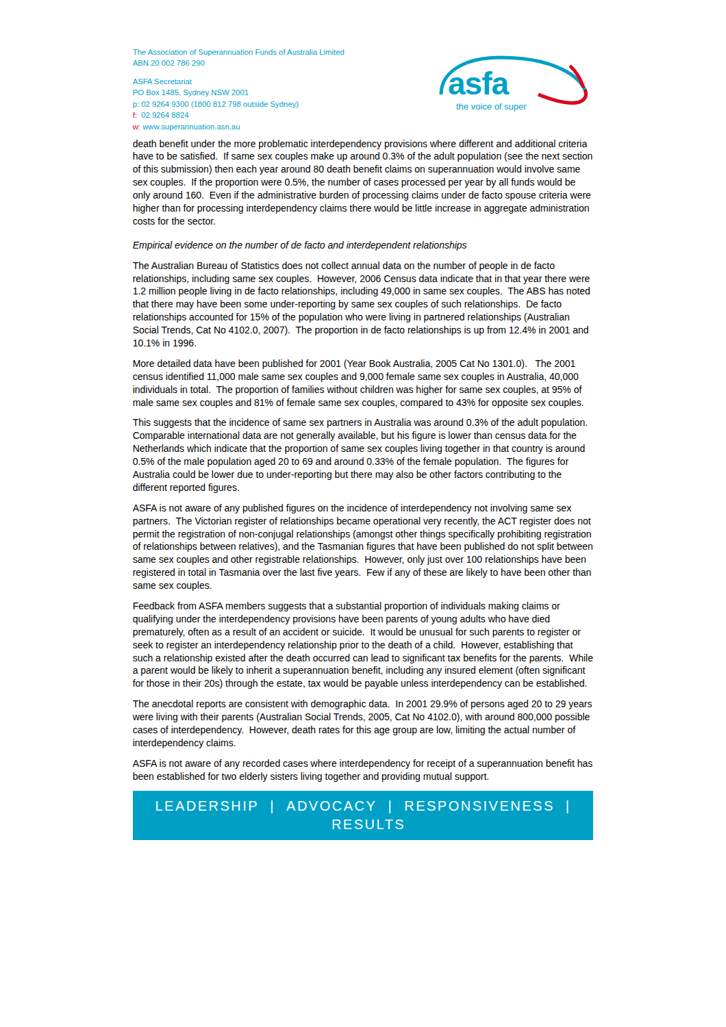The Association of Superannuation Funds of Australia Limited
ABN 20 002 786 290
ASFA Secretariat
PO Box 1485, Sydney NSW 2001
p: 02 9264 9300 (1800 812 798 outside Sydney)
f: 02 9264 8824
w: www.superannuation.asn.au
asfa the voice of super
death benefit under the more problematic interdependency provisions where different and additional criteria have to be satisfied. If same sex couples make up around 0.3% of the adult population (see the next section of this submission) then each year around 80 death benefit claims on superannuation would involve same sex couples. If the proportion were 0.5%, the number of cases processed per year by all funds would be only around 160. Even if the administrative burden of processing claims under de facto spouse criteria were higher than for processing interdependency claims there would be little increase in aggregate administration costs for the sector.
Empirical evidence on the number of de facto and interdependent relationships
The Australian Bureau of Statistics does not collect annual data on the number of people in de facto relationships, including same sex couples. However, 2006 Census data indicate that in that year there were 1.2 million people living in de facto relationships, including 49,000 in same sex couples. The ABS has noted that there may have been some under-reporting by same sex couples of such relationships. De facto relationships accounted for 15% of the population who were living in partnered relationships (Australian Social Trends, Cat No 4102.0, 2007). The proportion in de facto relationships is up from 12.4% in 2001 and 10.1% in 1996.
More detailed data have been published for 2001 (Year Book Australia, 2005 Cat No 1301.0). The 2001 census identified 11,000 male same sex couples and 9,000 female same sex couples in Australia, 40,000 individuals in total. The proportion of families without children was higher for same sex couples, at 95% of male same sex couples and 81% of female same sex couples, compared to 43% for opposite sex couples.
This suggests that the incidence of same sex partners in Australia was around 0.3% of the adult population. Comparable international data are not generally available, but his figure is lower than census data for the Netherlands which indicate that the proportion of same sex couples living together in that country is around 0.5% of the male population aged 20 to 69 and around 0.33% of the female population. The figures for Australia could be lower due to under-reporting but there may also be other factors contributing to the different reported figures.
ASFA is not aware of any published figures on the incidence of interdependency not involving same sex partners. The Victorian register of relationships became operational very recently, the ACT register does not permit the registration of non-conjugal relationships (amongst other things specifically prohibiting registration of relationships between relatives), and the Tasmanian figures that have been published do not split between same sex couples and other registrable relationships. However, only just over 100 relationships have been registered in total in Tasmania over the last five years. Few if any of these are likely to have been other than same sex couples.
Feedback from ASFA members suggests that a substantial proportion of individuals making claims or qualifying under the interdependency provisions have been parents of young adults who have died prematurely, often as a result of an accident or suicide. It would be unusual for such parents to register or seek to register an interdependency relationship prior to the death of a child. However, establishing that such a relationship existed after the death occurred can lead to significant tax benefits for the parents. While a parent would be likely to inherit a superannuation benefit, including any insured element (often significant for those in their 20s) through the estate, tax would be payable unless interdependency can be established.
The anecdotal reports are consistent with demographic data. In 2001 29.9% of persons aged 20 to 29 years were living with their parents (Australian Social Trends, 2005, Cat No 4102.0), with around 800,000 possible cases of interdependency. However, death rates for this age group are low, limiting the actual number of interdependency claims.
ASFA is not aware of any recorded cases where interdependency for receipt of a superannuation benefit has been established for two elderly sisters living together and providing mutual support.
LEADERSHIP | ADVOCACY | RESPONSIVENESS | RESULTS